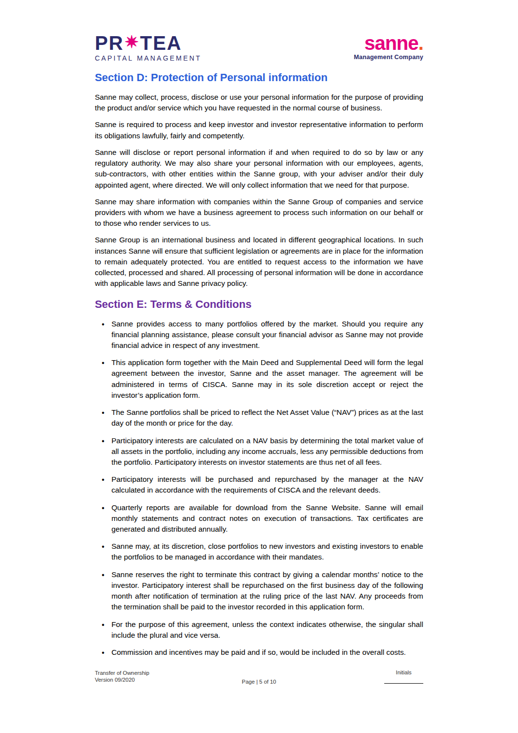PR✷TEA
CAPITAL MANAGEMENT
sanne.
Management Company
Section D: Protection of Personal information
Sanne may collect, process, disclose or use your personal information for the purpose of providing the product and/or service which you have requested in the normal course of business.
Sanne is required to process and keep investor and investor representative information to perform its obligations lawfully, fairly and competently.
Sanne will disclose or report personal information if and when required to do so by law or any regulatory authority. We may also share your personal information with our employees, agents, sub-contractors, with other entities within the Sanne group, with your adviser and/or their duly appointed agent, where directed. We will only collect information that we need for that purpose.
Sanne may share information with companies within the Sanne Group of companies and service providers with whom we have a business agreement to process such information on our behalf or to those who render services to us.
Sanne Group is an international business and located in different geographical locations. In such instances Sanne will ensure that sufficient legislation or agreements are in place for the information to remain adequately protected. You are entitled to request access to the information we have collected, processed and shared. All processing of personal information will be done in accordance with applicable laws and Sanne privacy policy.
Section E: Terms & Conditions
Sanne provides access to many portfolios offered by the market. Should you require any financial planning assistance, please consult your financial advisor as Sanne may not provide financial advice in respect of any investment.
This application form together with the Main Deed and Supplemental Deed will form the legal agreement between the investor, Sanne and the asset manager. The agreement will be administered in terms of CISCA. Sanne may in its sole discretion accept or reject the investor’s application form.
The Sanne portfolios shall be priced to reflect the Net Asset Value (“NAV”) prices as at the last day of the month or price for the day.
Participatory interests are calculated on a NAV basis by determining the total market value of all assets in the portfolio, including any income accruals, less any permissible deductions from the portfolio. Participatory interests on investor statements are thus net of all fees.
Participatory interests will be purchased and repurchased by the manager at the NAV calculated in accordance with the requirements of CISCA and the relevant deeds.
Quarterly reports are available for download from the Sanne Website. Sanne will email monthly statements and contract notes on execution of transactions. Tax certificates are generated and distributed annually.
Sanne may, at its discretion, close portfolios to new investors and existing investors to enable the portfolios to be managed in accordance with their mandates.
Sanne reserves the right to terminate this contract by giving a calendar months’ notice to the investor. Participatory interest shall be repurchased on the first business day of the following month after notification of termination at the ruling price of the last NAV. Any proceeds from the termination shall be paid to the investor recorded in this application form.
For the purpose of this agreement, unless the context indicates otherwise, the singular shall include the plural and vice versa.
Commission and incentives may be paid and if so, would be included in the overall costs.
Transfer of Ownership
Version 09/2020
Initials
Page | 5 of 10